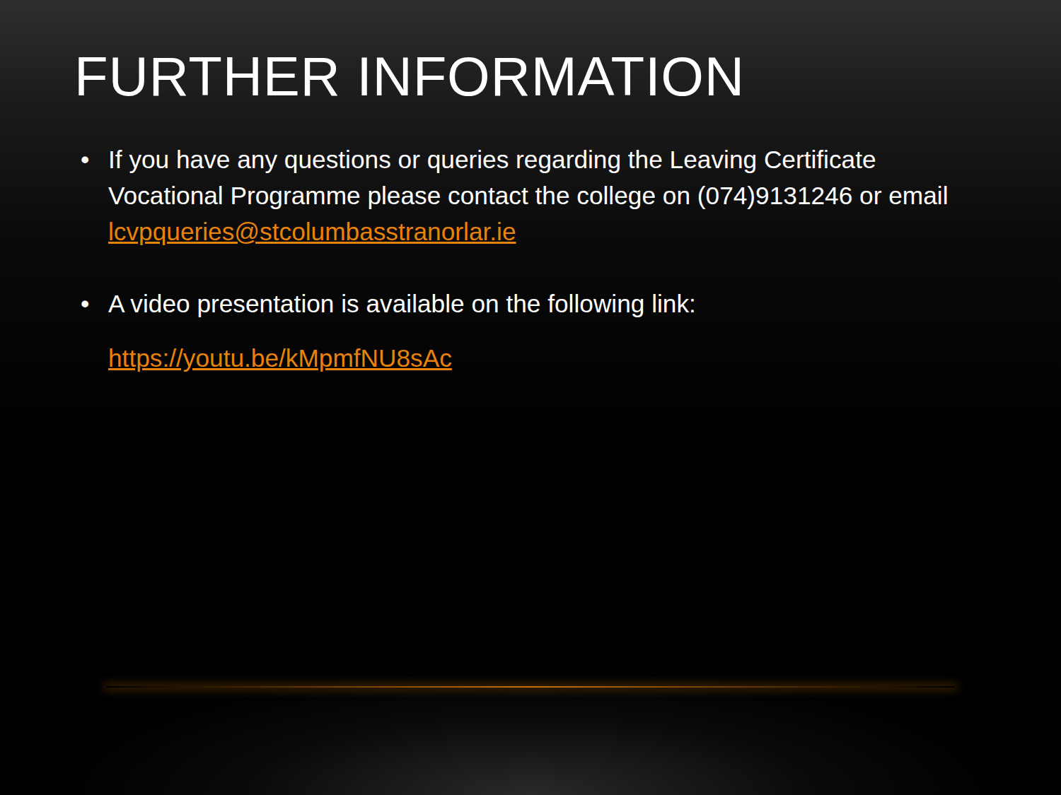Further information
If you have any questions or queries regarding the Leaving Certificate Vocational Programme please contact the college on (074)9131246 or email lcvpqueries@stcolumbasstranorlar.ie
A video presentation is available on the following link:
https://youtu.be/kMpmfNU8sAc